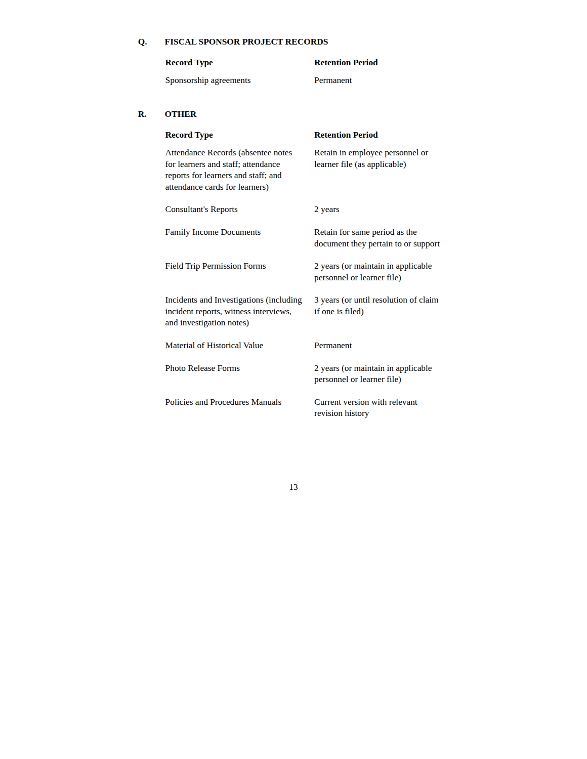Q. FISCAL SPONSOR PROJECT RECORDS
| Record Type | Retention Period |
| --- | --- |
| Sponsorship agreements | Permanent |
R. OTHER
| Record Type | Retention Period |
| --- | --- |
| Attendance Records (absentee notes for learners and staff; attendance reports for learners and staff; and attendance cards for learners) | Retain in employee personnel or learner file (as applicable) |
| Consultant's Reports | 2 years |
| Family Income Documents | Retain for same period as the document they pertain to or support |
| Field Trip Permission Forms | 2 years (or maintain in applicable personnel or learner file) |
| Incidents and Investigations (including incident reports, witness interviews, and investigation notes) | 3 years (or until resolution of claim if one is filed) |
| Material of Historical Value | Permanent |
| Photo Release Forms | 2 years (or maintain in applicable personnel or learner file) |
| Policies and Procedures Manuals | Current version with relevant revision history |
13